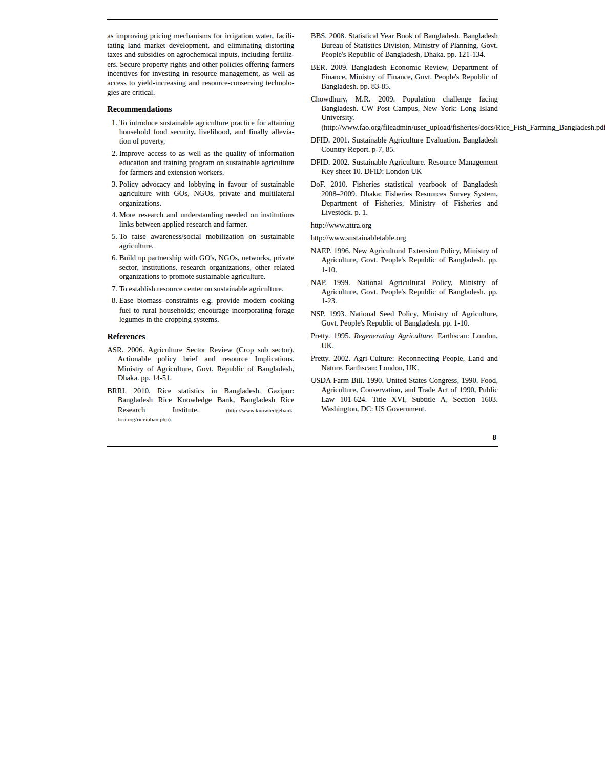as improving pricing mechanisms for irrigation water, facilitating land market development, and eliminating distorting taxes and subsidies on agrochemical inputs, including fertilizers. Secure property rights and other policies offering farmers incentives for investing in resource management, as well as access to yield-increasing and resource-conserving technologies are critical.
Recommendations
To introduce sustainable agriculture practice for attaining household food security, livelihood, and finally alleviation of poverty,
Improve access to as well as the quality of information education and training program on sustainable agriculture for farmers and extension workers.
Policy advocacy and lobbying in favour of sustainable agriculture with GOs, NGOs, private and multilateral organizations.
More research and understanding needed on institutions links between applied research and farmer.
To raise awareness/social mobilization on sustainable agriculture.
Build up partnership with GO's, NGOs, networks, private sector, institutions, research organizations, other related organizations to promote sustainable agriculture.
To establish resource center on sustainable agriculture.
Ease biomass constraints e.g. provide modern cooking fuel to rural households; encourage incorporating forage legumes in the cropping systems.
References
ASR. 2006. Agriculture Sector Review (Crop sub sector). Actionable policy brief and resource Implications. Ministry of Agriculture, Govt. Republic of Bangladesh, Dhaka. pp. 14-51.
BRRI. 2010. Rice statistics in Bangladesh. Gazipur: Bangladesh Rice Knowledge Bank, Bangladesh Rice Research Institute. (http://www.knowledgebank-brri.org/riceinban.php).
BBS. 2008. Statistical Year Book of Bangladesh. Bangladesh Bureau of Statistics Division, Ministry of Planning, Govt. People's Republic of Bangladesh, Dhaka. pp. 121-134.
BER. 2009. Bangladesh Economic Review, Department of Finance, Ministry of Finance, Govt. People's Republic of Bangladesh. pp. 83-85.
Chowdhury, M.R. 2009. Population challenge facing Bangladesh. CW Post Campus, New York: Long Island University. (http://www.fao.org/fileadmin/user_upload/fisheries/docs/Rice_Fish_Farming_Bangladesh.pdf).
DFID. 2001. Sustainable Agriculture Evaluation. Bangladesh Country Report. p-7, 85.
DFID. 2002. Sustainable Agriculture. Resource Management Key sheet 10. DFID: London UK
DoF. 2010. Fisheries statistical yearbook of Bangladesh 2008–2009. Dhaka: Fisheries Resources Survey System, Department of Fisheries, Ministry of Fisheries and Livestock. p. 1.
http://www.attra.org
http://www.sustainabletable.org
NAEP. 1996. New Agricultural Extension Policy, Ministry of Agriculture, Govt. People's Republic of Bangladesh. pp. 1-10.
NAP. 1999. National Agricultural Policy, Ministry of Agriculture, Govt. People's Republic of Bangladesh. pp. 1-23.
NSP. 1993. National Seed Policy, Ministry of Agriculture, Govt. People's Republic of Bangladesh. pp. 1-10.
Pretty. 1995. Regenerating Agriculture. Earthscan: London, UK.
Pretty. 2002. Agri-Culture: Reconnecting People, Land and Nature. Earthscan: London, UK.
USDA Farm Bill. 1990. United States Congress, 1990. Food, Agriculture, Conservation, and Trade Act of 1990, Public Law 101-624. Title XVI, Subtitle A, Section 1603. Washington, DC: US Government.
8